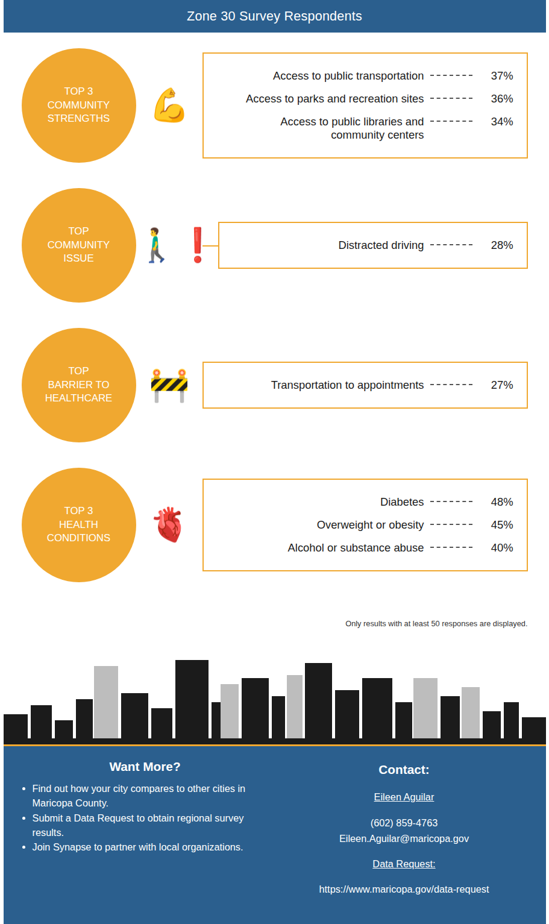Zone 30 Survey Respondents
TOP 3
COMMUNITY
STRENGTHS
💪
Access to public transportation 37%
Access to parks and recreation sites 36%
Access to public libraries and community centers 34%
TOP
COMMUNITY
ISSUE
🚶‍♂️❗
Distracted driving 28%
TOP
BARRIER TO
HEALTHCARE
🚧
Transportation to appointments 27%
TOP 3
HEALTH
CONDITIONS
🫀
Diabetes 48%
Overweight or obesity 45%
Alcohol or substance abuse 40%
Only results with at least 50 responses are displayed.
Want More?
Find out how your city compares to other cities in Maricopa County.
Submit a Data Request to obtain regional survey results.
Join Synapse to partner with local organizations.
Contact:
Eileen Aguilar
(602) 859-4763
Eileen.Aguilar@maricopa.gov
Data Request:
https://www.maricopa.gov/data-request